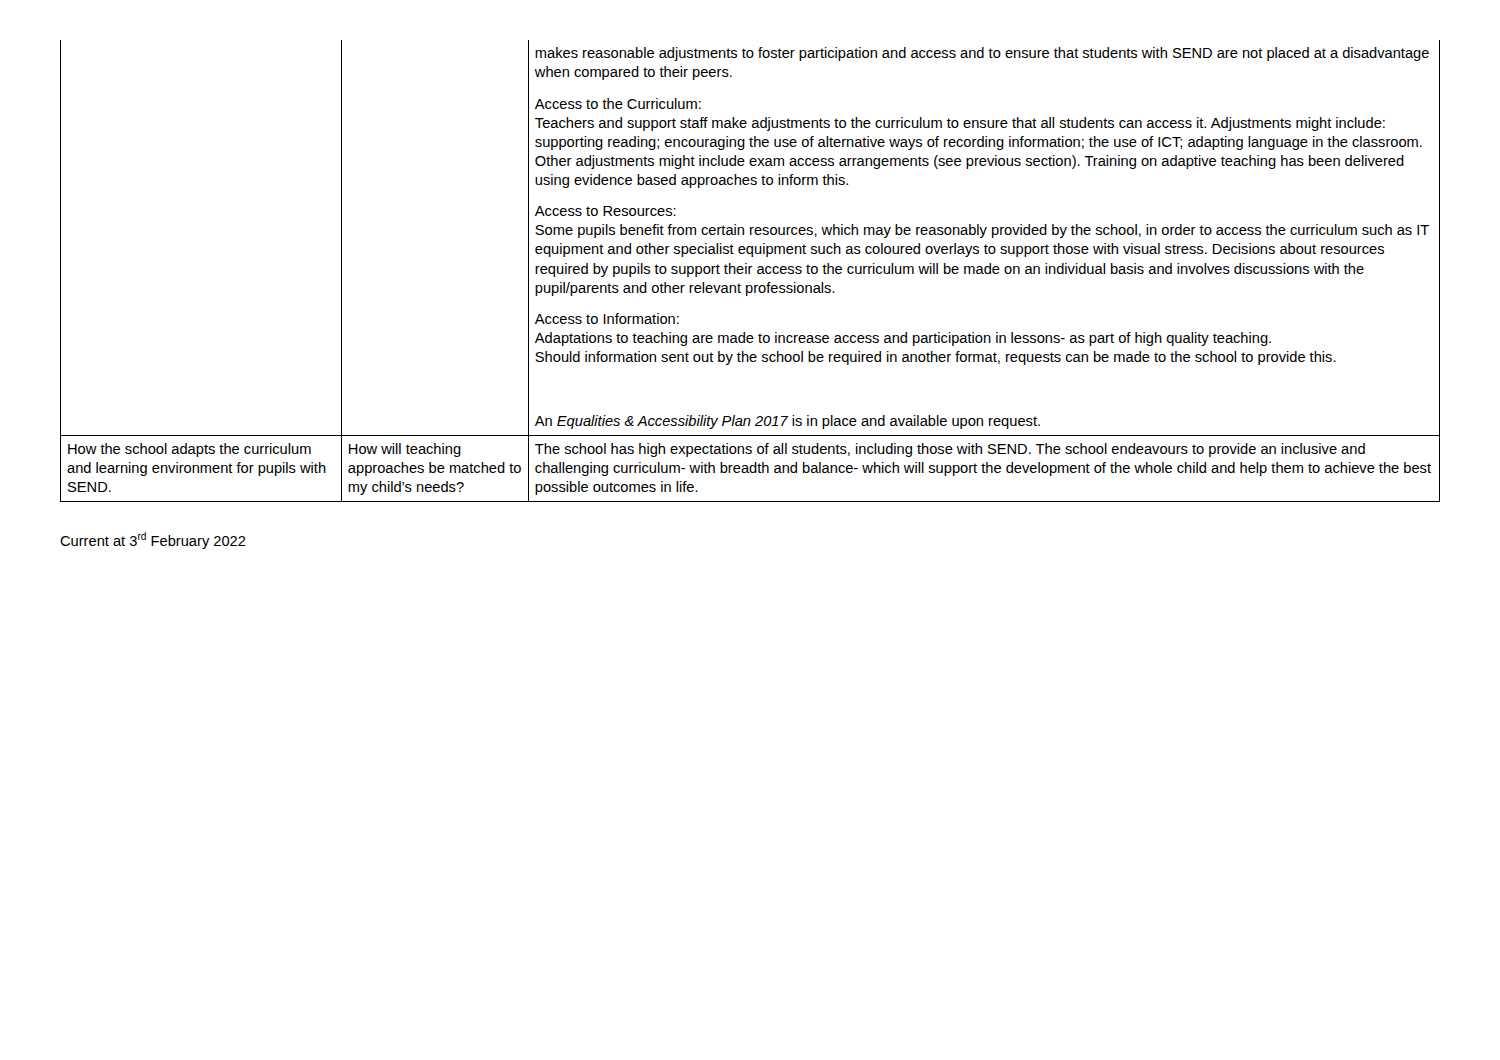| | | makes reasonable adjustments to foster participation and access and to ensure that students with SEND are not placed at a disadvantage when compared to their peers. Access to the Curriculum: Teachers and support staff make adjustments to the curriculum to ensure that all students can access it. Adjustments might include: supporting reading; encouraging the use of alternative ways of recording information; the use of ICT; adapting language in the classroom. Other adjustments might include exam access arrangements (see previous section). Training on adaptive teaching has been delivered using evidence based approaches to inform this. Access to Resources: Some pupils benefit from certain resources, which may be reasonably provided by the school, in order to access the curriculum such as IT equipment and other specialist equipment such as coloured overlays to support those with visual stress. Decisions about resources required by pupils to support their access to the curriculum will be made on an individual basis and involves discussions with the pupil/parents and other relevant professionals. Access to Information: Adaptations to teaching are made to increase access and participation in lessons- as part of high quality teaching. Should information sent out by the school be required in another format, requests can be made to the school to provide this. An Equalities & Accessibility Plan 2017 is in place and available upon request. |
| How the school adapts the curriculum and learning environment for pupils with SEND. | How will teaching approaches be matched to my child’s needs? | The school has high expectations of all students, including those with SEND. The school endeavours to provide an inclusive and challenging curriculum- with breadth and balance- which will support the development of the whole child and help them to achieve the best possible outcomes in life. |
Current at 3rd February 2022